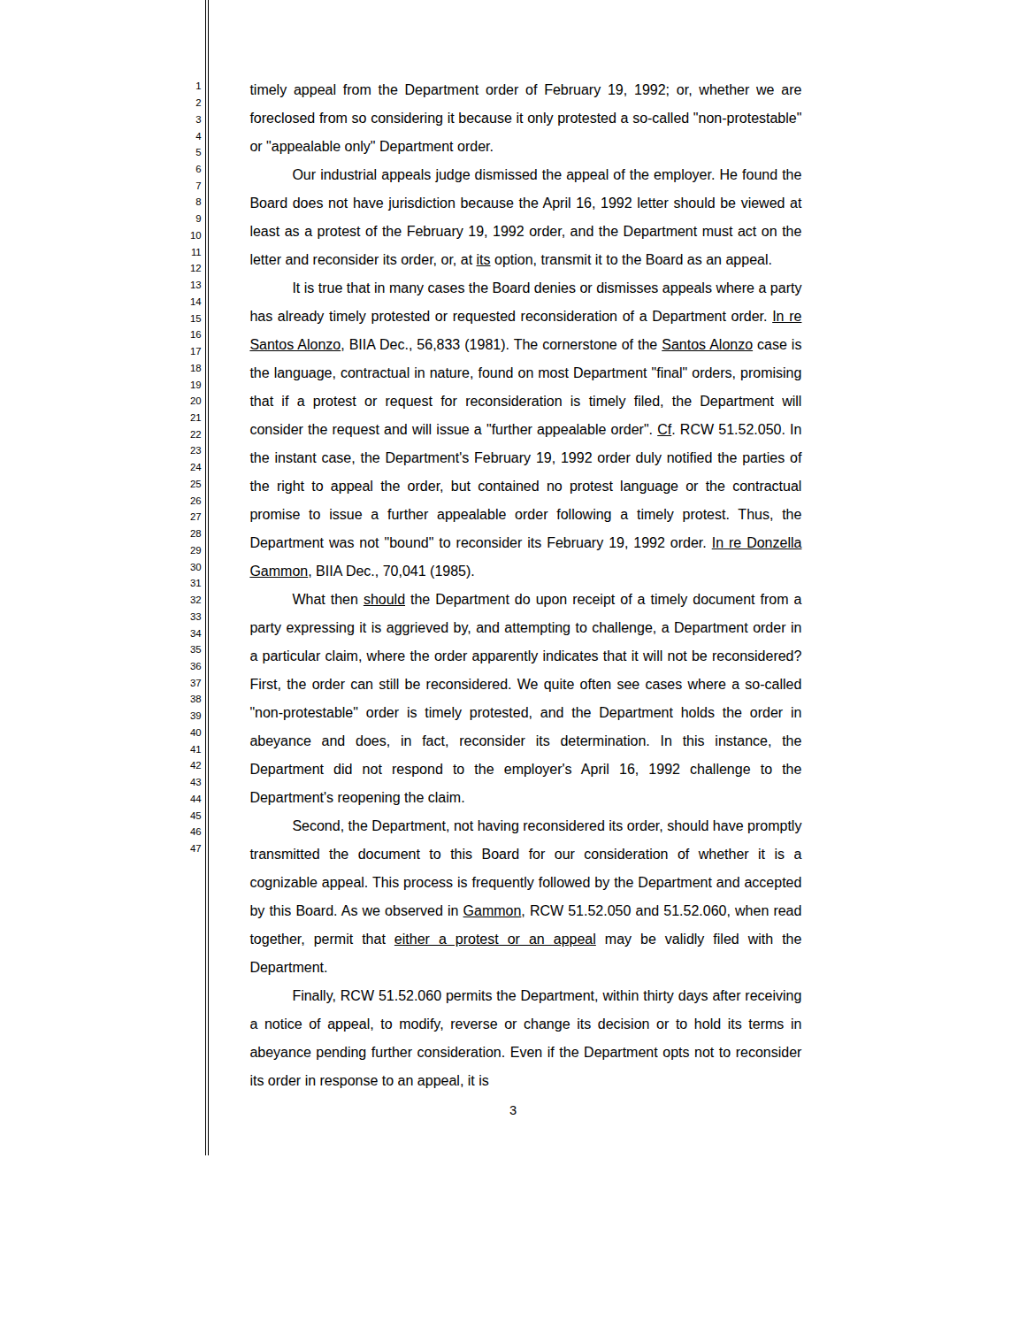1
2
3
4
5
6
7
8
9
10
11
12
13
14
15
16
17
18
19
20
21
22
23
24
25
26
27
28
29
30
31
32
33
34
35
36
37
38
39
40
41
42
43
44
45
46
47
timely appeal from the Department order of February 19, 1992; or, whether we are foreclosed from so considering it because it only protested a so-called "non-protestable" or "appealable only" Department order.
Our industrial appeals judge dismissed the appeal of the employer. He found the Board does not have jurisdiction because the April 16, 1992 letter should be viewed at least as a protest of the February 19, 1992 order, and the Department must act on the letter and reconsider its order, or, at its option, transmit it to the Board as an appeal.
It is true that in many cases the Board denies or dismisses appeals where a party has already timely protested or requested reconsideration of a Department order. In re Santos Alonzo, BIIA Dec., 56,833 (1981). The cornerstone of the Santos Alonzo case is the language, contractual in nature, found on most Department "final" orders, promising that if a protest or request for reconsideration is timely filed, the Department will consider the request and will issue a "further appealable order". Cf. RCW 51.52.050. In the instant case, the Department's February 19, 1992 order duly notified the parties of the right to appeal the order, but contained no protest language or the contractual promise to issue a further appealable order following a timely protest. Thus, the Department was not "bound" to reconsider its February 19, 1992 order. In re Donzella Gammon, BIIA Dec., 70,041 (1985).
What then should the Department do upon receipt of a timely document from a party expressing it is aggrieved by, and attempting to challenge, a Department order in a particular claim, where the order apparently indicates that it will not be reconsidered? First, the order can still be reconsidered. We quite often see cases where a so-called "non-protestable" order is timely protested, and the Department holds the order in abeyance and does, in fact, reconsider its determination. In this instance, the Department did not respond to the employer's April 16, 1992 challenge to the Department's reopening the claim.
Second, the Department, not having reconsidered its order, should have promptly transmitted the document to this Board for our consideration of whether it is a cognizable appeal. This process is frequently followed by the Department and accepted by this Board. As we observed in Gammon, RCW 51.52.050 and 51.52.060, when read together, permit that either a protest or an appeal may be validly filed with the Department.
Finally, RCW 51.52.060 permits the Department, within thirty days after receiving a notice of appeal, to modify, reverse or change its decision or to hold its terms in abeyance pending further consideration. Even if the Department opts not to reconsider its order in response to an appeal, it is
3